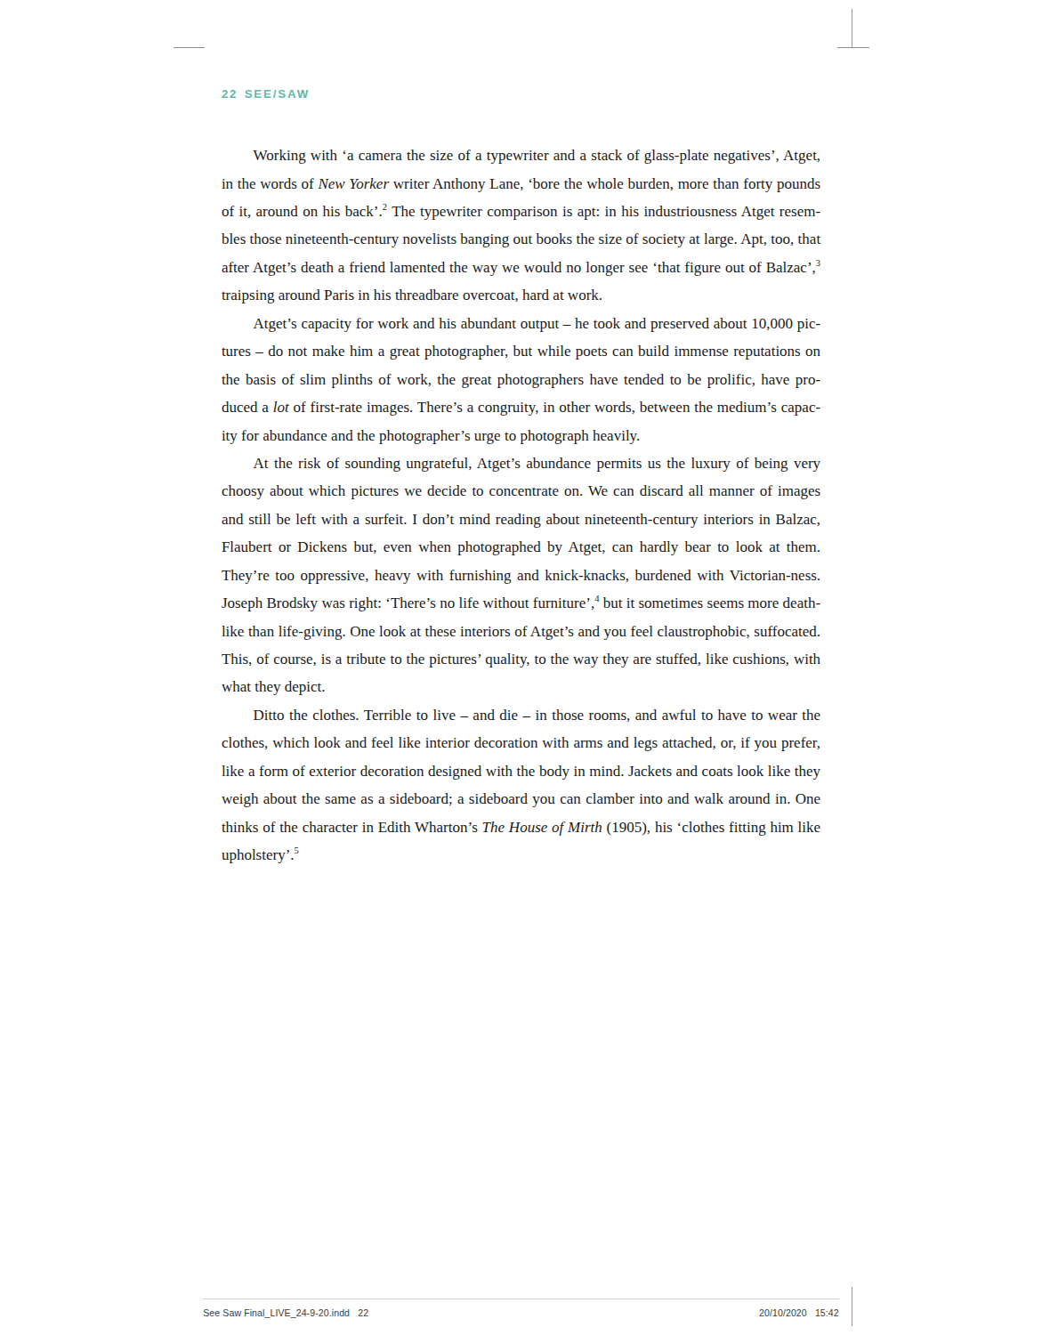22 See/Saw
Working with ‘a camera the size of a typewriter and a stack of glass-plate negatives’, Atget, in the words of New Yorker writer Anthony Lane, ‘bore the whole burden, more than forty pounds of it, around on his back’.2 The typewriter comparison is apt: in his industriousness Atget resembles those nineteenth-century novelists banging out books the size of society at large. Apt, too, that after Atget’s death a friend lamented the way we would no longer see ‘that figure out of Balzac’,3 traipsing around Paris in his threadbare overcoat, hard at work.
Atget’s capacity for work and his abundant output – he took and preserved about 10,000 pictures – do not make him a great photographer, but while poets can build immense reputations on the basis of slim plinths of work, the great photographers have tended to be prolific, have produced a lot of first-rate images. There’s a congruity, in other words, between the medium’s capacity for abundance and the photographer’s urge to photograph heavily.
At the risk of sounding ungrateful, Atget’s abundance permits us the luxury of being very choosy about which pictures we decide to concentrate on. We can discard all manner of images and still be left with a surfeit. I don’t mind reading about nineteenth-century interiors in Balzac, Flaubert or Dickens but, even when photographed by Atget, can hardly bear to look at them. They’re too oppressive, heavy with furnishing and knick-knacks, burdened with Victorian-ness. Joseph Brodsky was right: ‘There’s no life without furniture’,4 but it sometimes seems more deathlike than life-giving. One look at these interiors of Atget’s and you feel claustrophobic, suffocated. This, of course, is a tribute to the pictures’ quality, to the way they are stuffed, like cushions, with what they depict.
Ditto the clothes. Terrible to live – and die – in those rooms, and awful to have to wear the clothes, which look and feel like interior decoration with arms and legs attached, or, if you prefer, like a form of exterior decoration designed with the body in mind. Jackets and coats look like they weigh about the same as a sideboard; a sideboard you can clamber into and walk around in. One thinks of the character in Edith Wharton’s The House of Mirth (1905), his ‘clothes fitting him like upholstery’.5
See Saw Final_LIVE_24-9-20.indd 22
20/10/2020 15:42